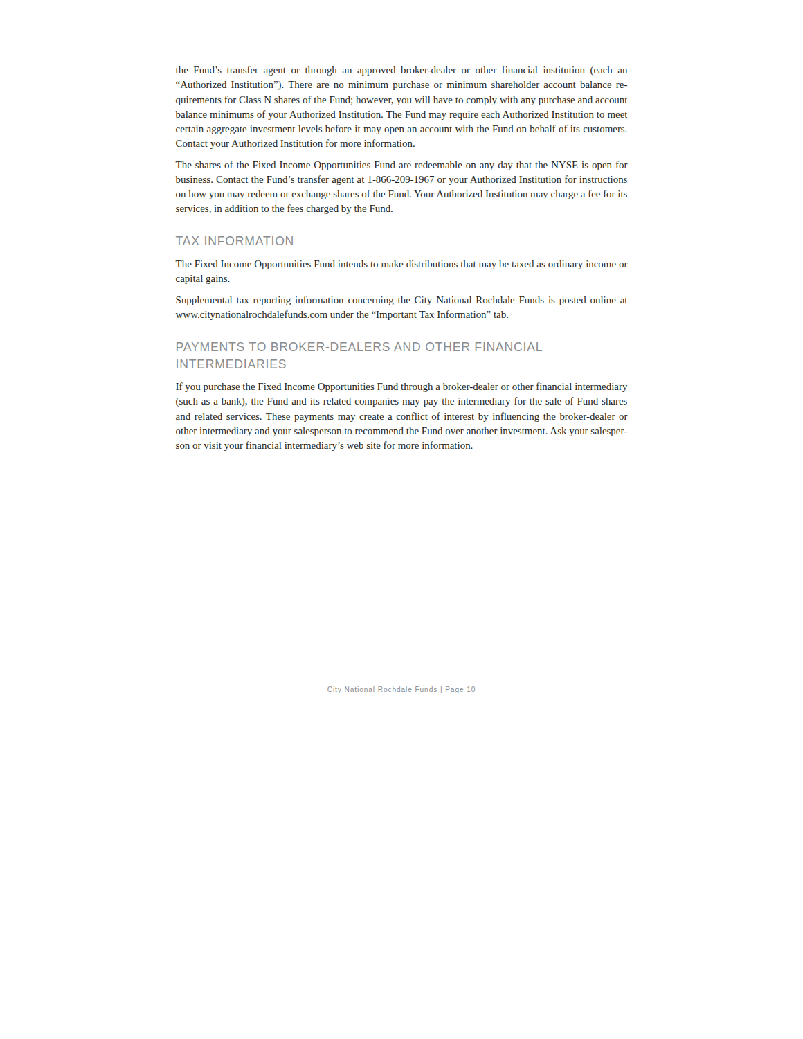the Fund’s transfer agent or through an approved broker-dealer or other financial institution (each an “Authorized Institution”). There are no minimum purchase or minimum shareholder account balance requirements for Class N shares of the Fund; however, you will have to comply with any purchase and account balance minimums of your Authorized Institution. The Fund may require each Authorized Institution to meet certain aggregate investment levels before it may open an account with the Fund on behalf of its customers. Contact your Authorized Institution for more information.
The shares of the Fixed Income Opportunities Fund are redeemable on any day that the NYSE is open for business. Contact the Fund’s transfer agent at 1-866-209-1967 or your Authorized Institution for instructions on how you may redeem or exchange shares of the Fund. Your Authorized Institution may charge a fee for its services, in addition to the fees charged by the Fund.
Tax Information
The Fixed Income Opportunities Fund intends to make distributions that may be taxed as ordinary income or capital gains.
Supplemental tax reporting information concerning the City National Rochdale Funds is posted online at www.citynationalrochdalefunds.com under the “Important Tax Information” tab.
Payments to Broker-Dealers and Other Financial Intermediaries
If you purchase the Fixed Income Opportunities Fund through a broker-dealer or other financial intermediary (such as a bank), the Fund and its related companies may pay the intermediary for the sale of Fund shares and related services. These payments may create a conflict of interest by influencing the broker-dealer or other intermediary and your salesperson to recommend the Fund over another investment. Ask your salesperson or visit your financial intermediary’s web site for more information.
City National Rochdale Funds | Page 10